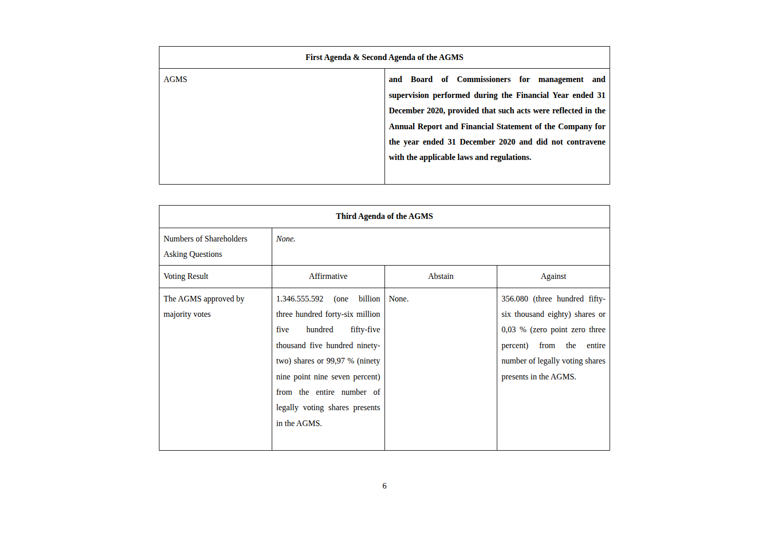| First Agenda & Second Agenda of the AGMS |
| --- |
| AGMS | and Board of Commissioners for management and supervision performed during the Financial Year ended 31 December 2020, provided that such acts were reflected in the Annual Report and Financial Statement of the Company for the year ended 31 December 2020 and did not contravene with the applicable laws and regulations. |
| Third Agenda of the AGMS |
| --- |
| Numbers of Shareholders Asking Questions | None. |
| Voting Result | Affirmative | Abstain | Against |
| The AGMS approved by majority votes | 1.346.555.592 (one billion three hundred forty-six million five hundred fifty-five thousand five hundred ninety-two) shares or 99,97 % (ninety nine point nine seven percent) from the entire number of legally voting shares presents in the AGMS. | None. | 356.080 (three hundred fifty-six thousand eighty) shares or 0,03 % (zero point zero three percent) from the entire number of legally voting shares presents in the AGMS. |
6